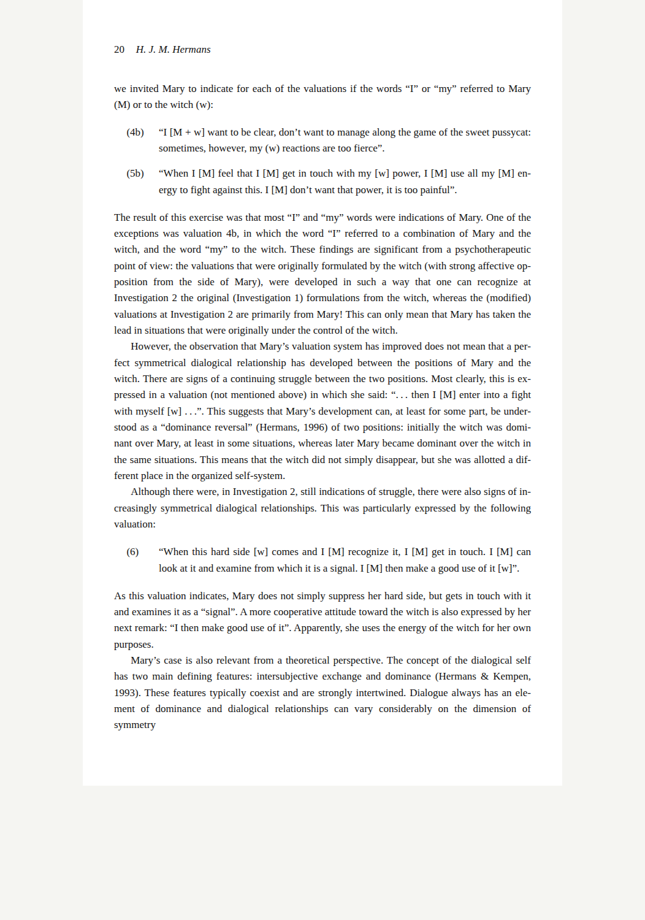20 H. J. M. Hermans
we invited Mary to indicate for each of the valuations if the words “I” or “my” referred to Mary (M) or to the witch (w):
(4b)“I [M + w] want to be clear, don’t want to manage along the game of the sweet pussycat: sometimes, however, my (w) reactions are too fierce”.
(5b)“When I [M] feel that I [M] get in touch with my [w] power, I [M] use all my [M] energy to fight against this. I [M] don’t want that power, it is too painful”.
The result of this exercise was that most “I” and “my” words were indications of Mary. One of the exceptions was valuation 4b, in which the word “I” referred to a combination of Mary and the witch, and the word “my” to the witch. These findings are significant from a psychotherapeutic point of view: the valuations that were originally formulated by the witch (with strong affective opposition from the side of Mary), were developed in such a way that one can recognize at Investigation 2 the original (Investigation 1) formulations from the witch, whereas the (modified) valuations at Investigation 2 are primarily from Mary! This can only mean that Mary has taken the lead in situations that were originally under the control of the witch.
However, the observation that Mary’s valuation system has improved does not mean that a perfect symmetrical dialogical relationship has developed between the positions of Mary and the witch. There are signs of a continuing struggle between the two positions. Most clearly, this is expressed in a valuation (not mentioned above) in which she said: “. . . then I [M] enter into a fight with myself [w] . . .”. This suggests that Mary’s development can, at least for some part, be understood as a “dominance reversal” (Hermans, 1996) of two positions: initially the witch was dominant over Mary, at least in some situations, whereas later Mary became dominant over the witch in the same situations. This means that the witch did not simply disappear, but she was allotted a different place in the organized self-system.
Although there were, in Investigation 2, still indications of struggle, there were also signs of increasingly symmetrical dialogical relationships. This was particularly expressed by the following valuation:
(6)“When this hard side [w] comes and I [M] recognize it, I [M] get in touch. I [M] can look at it and examine from which it is a signal. I [M] then make a good use of it [w]”.
As this valuation indicates, Mary does not simply suppress her hard side, but gets in touch with it and examines it as a “signal”. A more cooperative attitude toward the witch is also expressed by her next remark: “I then make good use of it”. Apparently, she uses the energy of the witch for her own purposes.
Mary’s case is also relevant from a theoretical perspective. The concept of the dialogical self has two main defining features: intersubjective exchange and dominance (Hermans & Kempen, 1993). These features typically coexist and are strongly intertwined. Dialogue always has an element of dominance and dialogical relationships can vary considerably on the dimension of symmetry